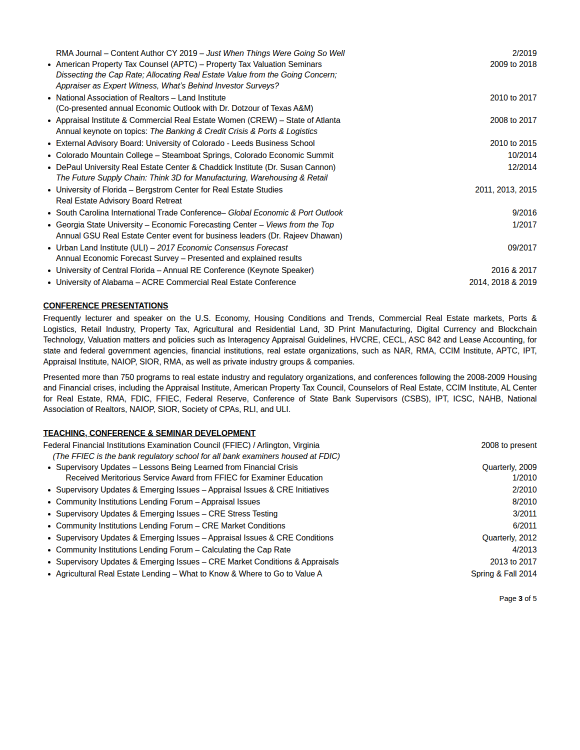RMA Journal – Content Author CY 2019 – Just When Things Were Going So Well
2/2019
American Property Tax Counsel (APTC) – Property Tax Valuation Seminars
2009 to 2018
Dissecting the Cap Rate; Allocating Real Estate Value from the Going Concern;
Appraiser as Expert Witness, What’s Behind Investor Surveys?
National Association of Realtors – Land Institute
2010 to 2017
(Co-presented annual Economic Outlook with Dr. Dotzour of Texas A&M)
Appraisal Institute & Commercial Real Estate Women (CREW) – State of Atlanta
2008 to 2017
Annual keynote on topics: The Banking & Credit Crisis & Ports & Logistics
External Advisory Board: University of Colorado - Leeds Business School
2010 to 2015
Colorado Mountain College – Steamboat Springs, Colorado Economic Summit
10/2014
DePaul University Real Estate Center & Chaddick Institute (Dr. Susan Cannon)
12/2014
The Future Supply Chain: Think 3D for Manufacturing, Warehousing & Retail
University of Florida – Bergstrom Center for Real Estate Studies
2011, 2013, 2015
Real Estate Advisory Board Retreat
South Carolina International Trade Conference– Global Economic & Port Outlook
9/2016
Georgia State University – Economic Forecasting Center – Views from the Top
1/2017
Annual GSU Real Estate Center event for business leaders (Dr. Rajeev Dhawan)
Urban Land Institute (ULI) – 2017 Economic Consensus Forecast
09/2017
Annual Economic Forecast Survey – Presented and explained results
University of Central Florida – Annual RE Conference (Keynote Speaker)
2016 & 2017
University of Alabama – ACRE Commercial Real Estate Conference
2014, 2018 & 2019
CONFERENCE PRESENTATIONS
Frequently lecturer and speaker on the U.S. Economy, Housing Conditions and Trends, Commercial Real Estate markets, Ports & Logistics, Retail Industry, Property Tax, Agricultural and Residential Land, 3D Print Manufacturing, Digital Currency and Blockchain Technology, Valuation matters and policies such as Interagency Appraisal Guidelines, HVCRE, CECL, ASC 842 and Lease Accounting, for state and federal government agencies, financial institutions, real estate organizations, such as NAR, RMA, CCIM Institute, APTC, IPT, Appraisal Institute, NAIOP, SIOR, RMA, as well as private industry groups & companies.
Presented more than 750 programs to real estate industry and regulatory organizations, and conferences following the 2008-2009 Housing and Financial crises, including the Appraisal Institute, American Property Tax Council, Counselors of Real Estate, CCIM Institute, AL Center for Real Estate, RMA, FDIC, FFIEC, Federal Reserve, Conference of State Bank Supervisors (CSBS), IPT, ICSC, NAHB, National Association of Realtors, NAIOP, SIOR, Society of CPAs, RLI, and ULI.
TEACHING, CONFERENCE & SEMINAR DEVELOPMENT
Federal Financial Institutions Examination Council (FFIEC) / Arlington, Virginia
2008 to present
(The FFIEC is the bank regulatory school for all bank examiners housed at FDIC)
Supervisory Updates – Lessons Being Learned from Financial Crisis
Quarterly, 2009
Received Meritorious Service Award from FFIEC for Examiner Education
1/2010
Supervisory Updates & Emerging Issues – Appraisal Issues & CRE Initiatives
2/2010
Community Institutions Lending Forum – Appraisal Issues
8/2010
Supervisory Updates & Emerging Issues – CRE Stress Testing
3/2011
Community Institutions Lending Forum – CRE Market Conditions
6/2011
Supervisory Updates & Emerging Issues – Appraisal Issues & CRE Conditions
Quarterly, 2012
Community Institutions Lending Forum – Calculating the Cap Rate
4/2013
Supervisory Updates & Emerging Issues – CRE Market Conditions & Appraisals
2013 to 2017
Agricultural Real Estate Lending – What to Know & Where to Go to Value A
Spring & Fall 2014
Page 3 of 5